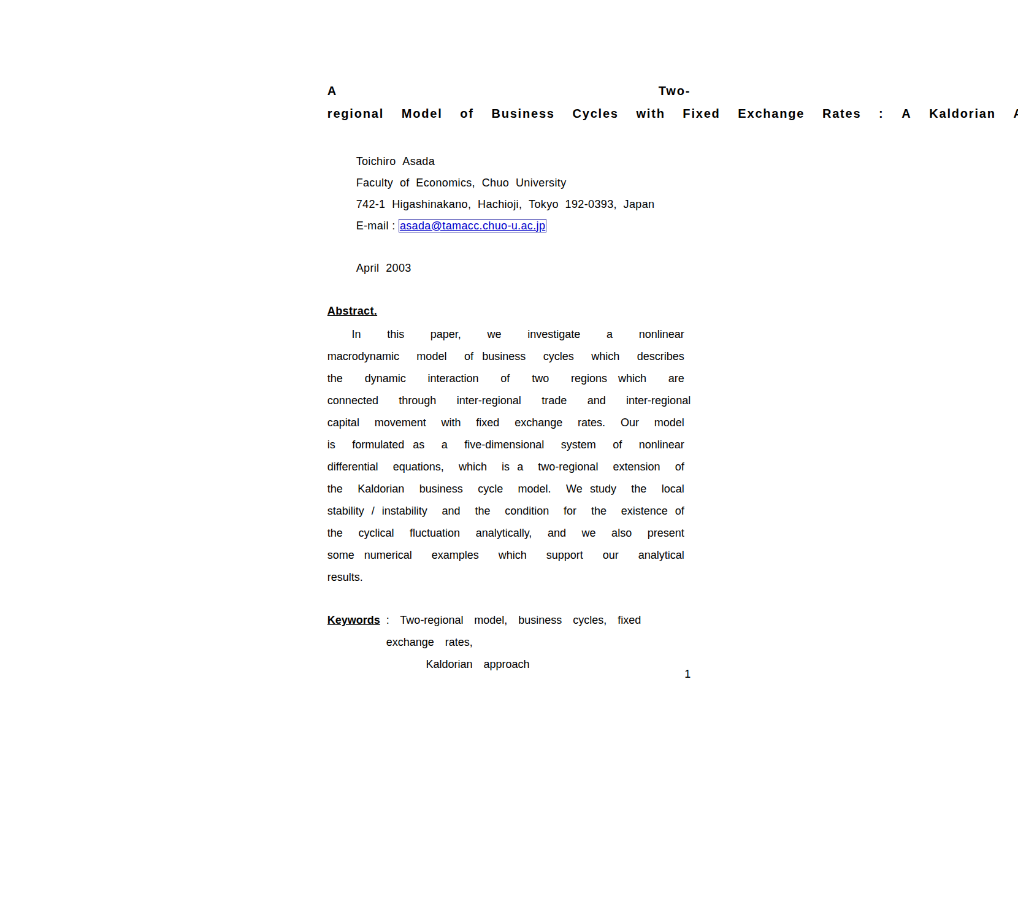A Two-regional Model of Business Cycles with Fixed Exchange Rates : A Kaldorian Approach
Toichiro Asada
Faculty of Economics, Chuo University
742-1 Higashinakano, Hachioji, Tokyo 192-0393, Japan
E-mail : asada@tamacc.chuo-u.ac.jp
April 2003
Abstract.
In this paper, we investigate a nonlinear macrodynamic model of business cycles which describes the dynamic interaction of two regions which are connected through inter-regional trade and inter-regional capital movement with fixed exchange rates. Our model is formulated as a five-dimensional system of nonlinear differential equations, which is a two-regional extension of the Kaldorian business cycle model. We study the local stability / instability and the condition for the existence of the cyclical fluctuation analytically, and we also present some numerical examples which support our analytical results.
Keywords : Two-regional model, business cycles, fixed exchange rates, Kaldorian approach
1